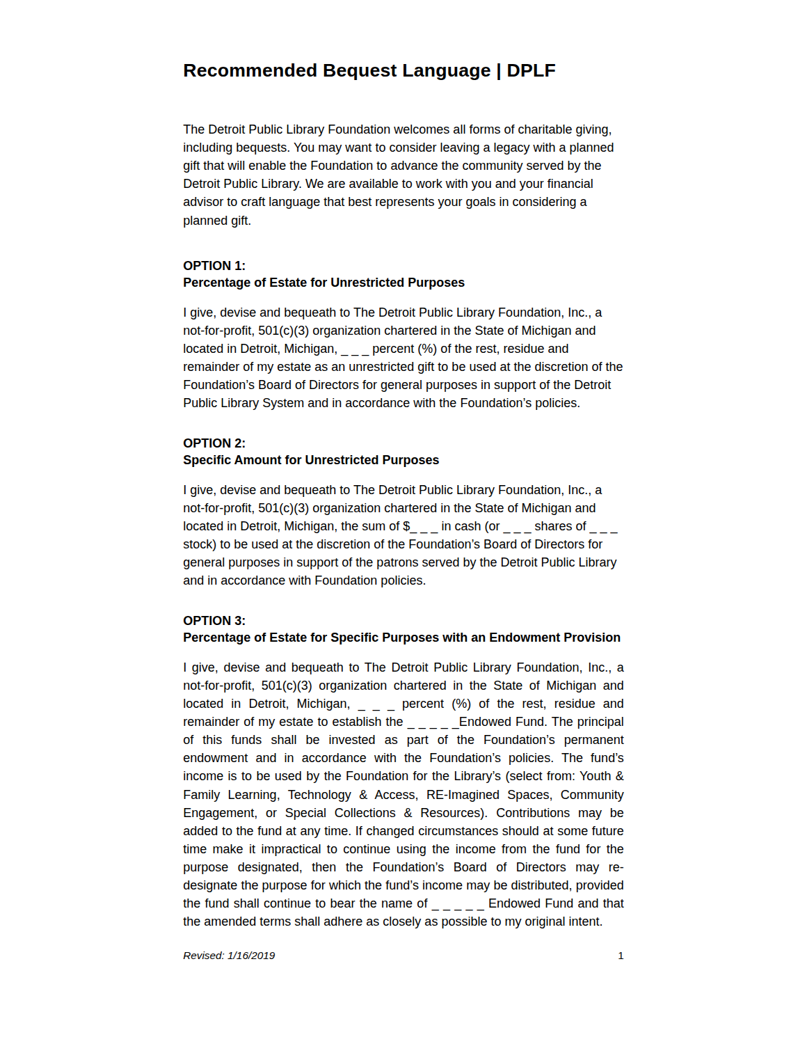Recommended Bequest Language | DPLF
The Detroit Public Library Foundation welcomes all forms of charitable giving, including bequests. You may want to consider leaving a legacy with a planned gift that will enable the Foundation to advance the community served by the Detroit Public Library. We are available to work with you and your financial advisor to craft language that best represents your goals in considering a planned gift.
OPTION 1:
Percentage of Estate for Unrestricted Purposes
I give, devise and bequeath to The Detroit Public Library Foundation, Inc., a not-for-profit, 501(c)(3) organization chartered in the State of Michigan and located in Detroit, Michigan, _ _ _ percent (%) of the rest, residue and remainder of my estate as an unrestricted gift to be used at the discretion of the Foundation’s Board of Directors for general purposes in support of the Detroit Public Library System and in accordance with the Foundation’s policies.
OPTION 2:
Specific Amount for Unrestricted Purposes
I give, devise and bequeath to The Detroit Public Library Foundation, Inc., a not-for-profit, 501(c)(3) organization chartered in the State of Michigan and located in Detroit, Michigan, the sum of $_ _ _ in cash (or _ _ _ shares of _ _ _ stock) to be used at the discretion of the Foundation’s Board of Directors for general purposes in support of the patrons served by the Detroit Public Library and in accordance with Foundation policies.
OPTION 3:
Percentage of Estate for Specific Purposes with an Endowment Provision
I give, devise and bequeath to The Detroit Public Library Foundation, Inc., a not-for-profit, 501(c)(3) organization chartered in the State of Michigan and located in Detroit, Michigan, _ _ _ percent (%) of the rest, residue and remainder of my estate to establish the _ _ _ _ _Endowed Fund. The principal of this funds shall be invested as part of the Foundation’s permanent endowment and in accordance with the Foundation’s policies. The fund’s income is to be used by the Foundation for the Library’s (select from: Youth & Family Learning, Technology & Access, RE-Imagined Spaces, Community Engagement, or Special Collections & Resources). Contributions may be added to the fund at any time. If changed circumstances should at some future time make it impractical to continue using the income from the fund for the purpose designated, then the Foundation’s Board of Directors may re-designate the purpose for which the fund’s income may be distributed, provided the fund shall continue to bear the name of _ _ _ _ _ Endowed Fund and that the amended terms shall adhere as closely as possible to my original intent.
Revised: 1/16/2019 1